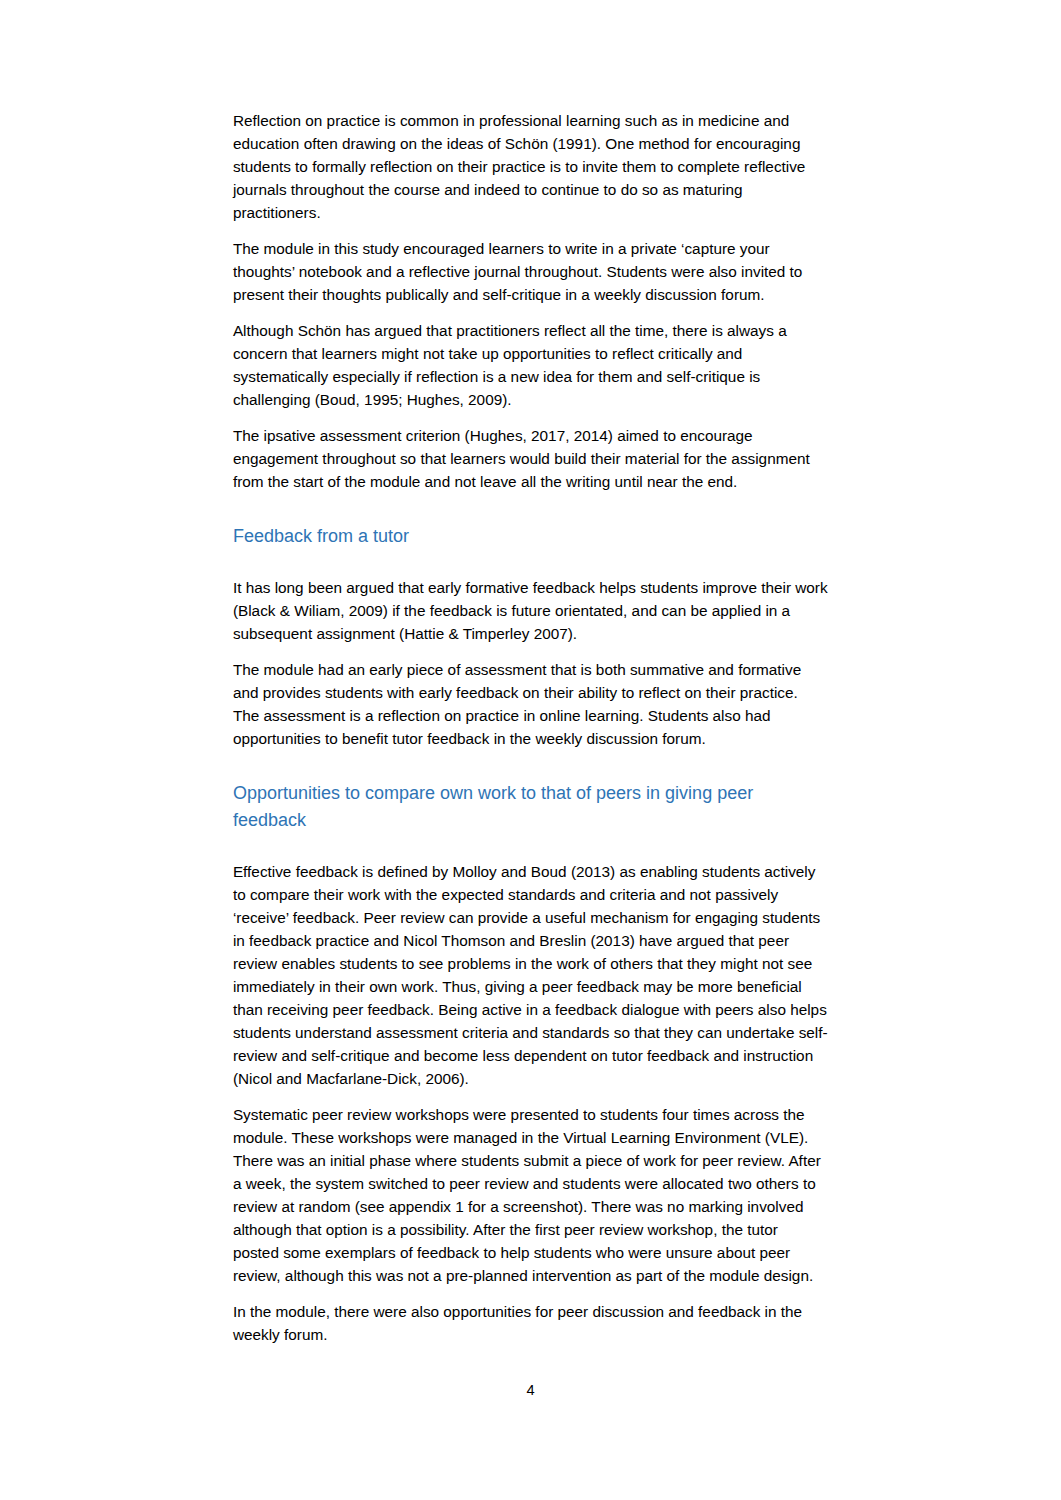Reflection on practice is common in professional learning such as in medicine and education often drawing on the ideas of Schön (1991). One method for encouraging students to formally reflection on their practice is to invite them to complete reflective journals throughout the course and indeed to continue to do so as maturing practitioners.
The module in this study encouraged learners to write in a private ‘capture your thoughts’ notebook and a reflective journal throughout. Students were also invited to present their thoughts publically and self-critique in a weekly discussion forum.
Although Schön has argued that practitioners reflect all the time, there is always a concern that learners might not take up opportunities to reflect critically and systematically especially if reflection is a new idea for them and self-critique is challenging (Boud, 1995; Hughes, 2009).
The ipsative assessment criterion (Hughes, 2017, 2014) aimed to encourage engagement throughout so that learners would build their material for the assignment from the start of the module and not leave all the writing until near the end.
Feedback from a tutor
It has long been argued that early formative feedback helps students improve their work (Black & Wiliam, 2009) if the feedback is future orientated, and can be applied in a subsequent assignment (Hattie & Timperley 2007).
The module had an early piece of assessment that is both summative and formative and provides students with early feedback on their ability to reflect on their practice. The assessment is a reflection on practice in online learning. Students also had opportunities to benefit tutor feedback in the weekly discussion forum.
Opportunities to compare own work to that of peers in giving peer feedback
Effective feedback is defined by Molloy and Boud (2013) as enabling students actively to compare their work with the expected standards and criteria and not passively ‘receive’ feedback. Peer review can provide a useful mechanism for engaging students in feedback practice and Nicol Thomson and Breslin (2013) have argued that peer review enables students to see problems in the work of others that they might not see immediately in their own work. Thus, giving a peer feedback may be more beneficial than receiving peer feedback. Being active in a feedback dialogue with peers also helps students understand assessment criteria and standards so that they can undertake self-review and self-critique and become less dependent on tutor feedback and instruction (Nicol and Macfarlane-Dick, 2006).
Systematic peer review workshops were presented to students four times across the module. These workshops were managed in the Virtual Learning Environment (VLE). There was an initial phase where students submit a piece of work for peer review. After a week, the system switched to peer review and students were allocated two others to review at random (see appendix 1 for a screenshot). There was no marking involved although that option is a possibility. After the first peer review workshop, the tutor posted some exemplars of feedback to help students who were unsure about peer review, although this was not a pre-planned intervention as part of the module design.
In the module, there were also opportunities for peer discussion and feedback in the weekly forum.
4